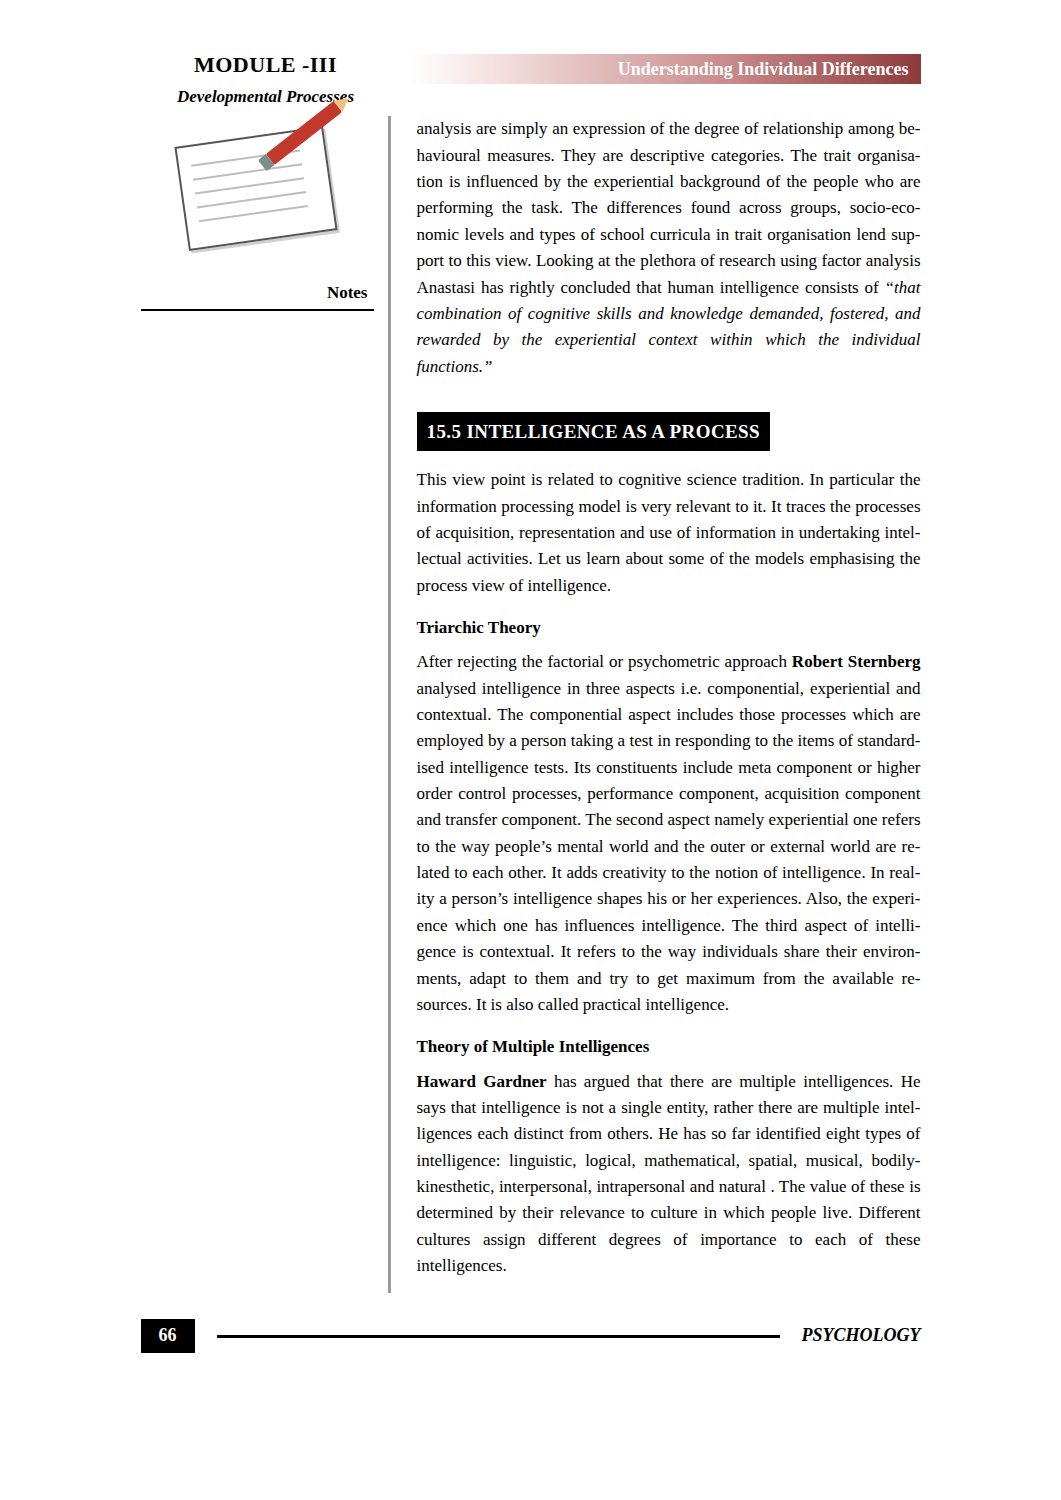MODULE -III
Developmental Processes
Understanding Individual Differences
Notes
analysis are simply an expression of the degree of relationship among behavioural measures. They are descriptive categories. The trait organisation is influenced by the experiential background of the people who are performing the task. The differences found across groups, socio-economic levels and types of school curricula in trait organisation lend support to this view. Looking at the plethora of research using factor analysis Anastasi has rightly concluded that human intelligence consists of “that combination of cognitive skills and knowledge demanded, fostered, and rewarded by the experiential context within which the individual functions.”
15.5 INTELLIGENCE AS A PROCESS
This view point is related to cognitive science tradition. In particular the information processing model is very relevant to it. It traces the processes of acquisition, representation and use of information in undertaking intellectual activities. Let us learn about some of the models emphasising the process view of intelligence.
Triarchic Theory
After rejecting the factorial or psychometric approach Robert Sternberg analysed intelligence in three aspects i.e. componential, experiential and contextual. The componential aspect includes those processes which are employed by a person taking a test in responding to the items of standardised intelligence tests. Its constituents include meta component or higher order control processes, performance component, acquisition component and transfer component. The second aspect namely experiential one refers to the way people’s mental world and the outer or external world are related to each other. It adds creativity to the notion of intelligence. In reality a person’s intelligence shapes his or her experiences. Also, the experience which one has influences intelligence. The third aspect of intelligence is contextual. It refers to the way individuals share their environments, adapt to them and try to get maximum from the available resources. It is also called practical intelligence.
Theory of Multiple Intelligences
Haward Gardner has argued that there are multiple intelligences. He says that intelligence is not a single entity, rather there are multiple intelligences each distinct from others. He has so far identified eight types of intelligence: linguistic, logical, mathematical, spatial, musical, bodily-kinesthetic, interpersonal, intrapersonal and natural . The value of these is determined by their relevance to culture in which people live. Different cultures assign different degrees of importance to each of these intelligences.
66
PSYCHOLOGY